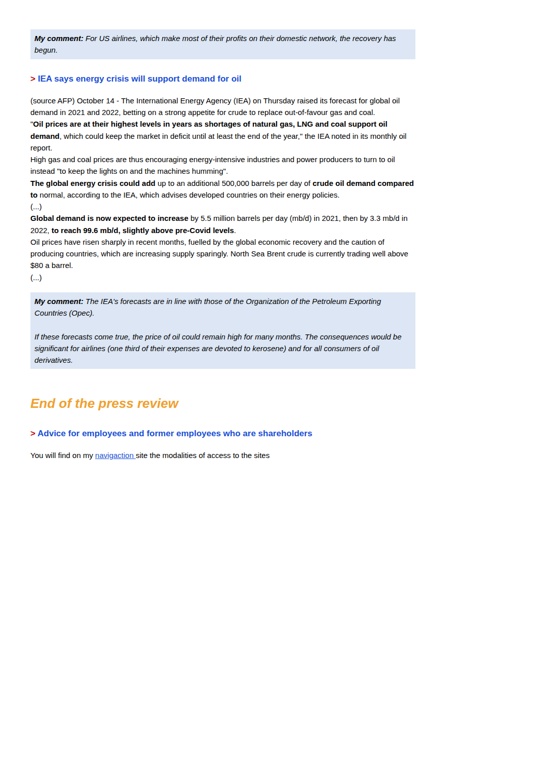My comment: For US airlines, which make most of their profits on their domestic network, the recovery has begun.
> IEA says energy crisis will support demand for oil
(source AFP) October 14 - The International Energy Agency (IEA) on Thursday raised its forecast for global oil demand in 2021 and 2022, betting on a strong appetite for crude to replace out-of-favour gas and coal.
"Oil prices are at their highest levels in years as shortages of natural gas, LNG and coal support oil demand, which could keep the market in deficit until at least the end of the year," the IEA noted in its monthly oil report.
High gas and coal prices are thus encouraging energy-intensive industries and power producers to turn to oil instead "to keep the lights on and the machines humming".
The global energy crisis could add up to an additional 500,000 barrels per day of crude oil demand compared to normal, according to the IEA, which advises developed countries on their energy policies.
(...)
Global demand is now expected to increase by 5.5 million barrels per day (mb/d) in 2021, then by 3.3 mb/d in 2022, to reach 99.6 mb/d, slightly above pre-Covid levels.
Oil prices have risen sharply in recent months, fuelled by the global economic recovery and the caution of producing countries, which are increasing supply sparingly. North Sea Brent crude is currently trading well above $80 a barrel.
(...)
My comment: The IEA's forecasts are in line with those of the Organization of the Petroleum Exporting Countries (Opec).
If these forecasts come true, the price of oil could remain high for many months. The consequences would be significant for airlines (one third of their expenses are devoted to kerosene) and for all consumers of oil derivatives.
End of the press review
> Advice for employees and former employees who are shareholders
You will find on my navigaction site the modalities of access to the sites